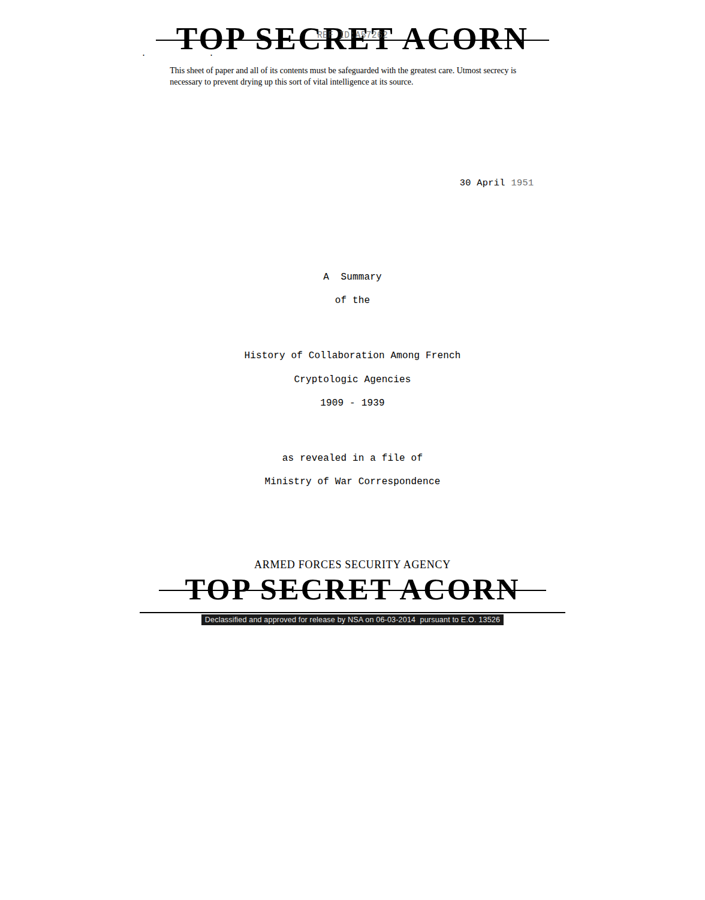. . TOP SECRET ACORN REF ID:A57262
This sheet of paper and all of its contents must be safeguarded with the greatest care. Utmost secrecy is necessary to prevent drying up this sort of vital intelligence at its source.
30 April 1951
A Summary
of the History of Collaboration Among French
Cryptologic Agencies
1909 - 1939 as revealed in a file of
Ministry of War Correspondence
ARMED FORCES SECURITY AGENCY
TOP SECRET ACORN
Declassified and approved for release by NSA on 06-03-2014 pursuant to E.O. 13526